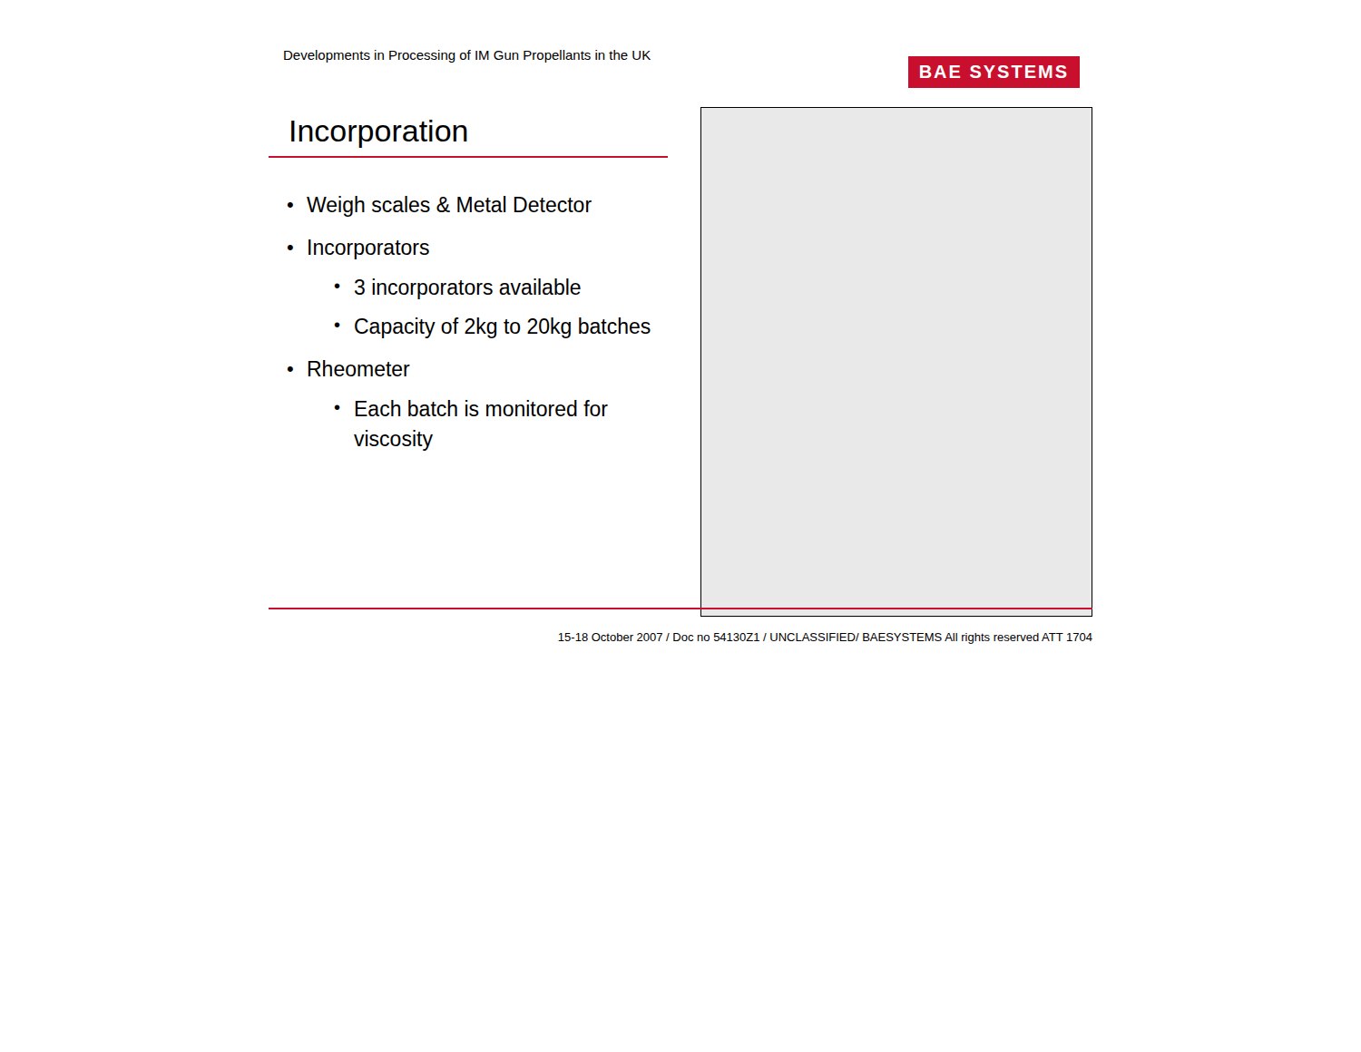Developments in Processing of IM Gun Propellants in the UK
BAE SYSTEMS
Incorporation
Weigh scales & Metal Detector
Incorporators
3 incorporators available
Capacity of 2kg to 20kg batches
Rheometer
Each batch is monitored for viscosity
Operator loading material into a blue incorporator mixer.
15-18 October 2007 / Doc no 54130Z1 / UNCLASSIFIED/ BAESYSTEMS All rights reserved ATT 1704